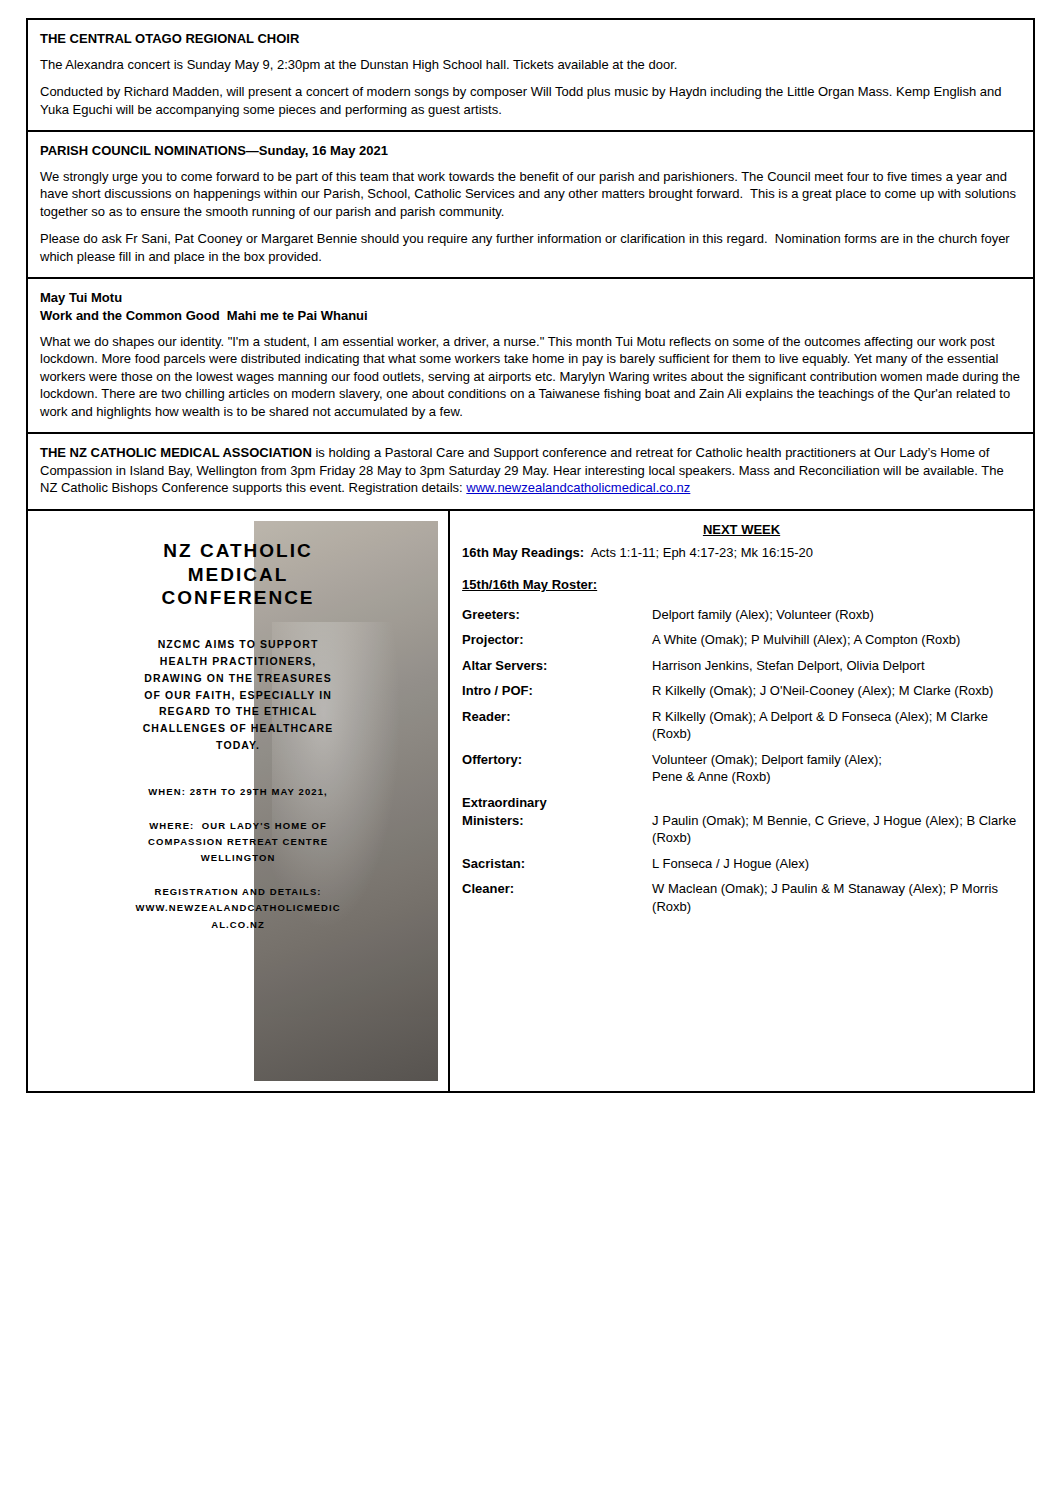THE CENTRAL OTAGO REGIONAL CHOIR
The Alexandra concert is Sunday May 9, 2:30pm at the Dunstan High School hall. Tickets available at the door.
Conducted by Richard Madden, will present a concert of modern songs by composer Will Todd plus music by Haydn including the Little Organ Mass. Kemp English and Yuka Eguchi will be accompanying some pieces and performing as guest artists.
PARISH COUNCIL NOMINATIONS—Sunday, 16 May 2021
We strongly urge you to come forward to be part of this team that work towards the benefit of our parish and parishioners. The Council meet four to five times a year and have short discussions on happenings within our Parish, School, Catholic Services and any other matters brought forward. This is a great place to come up with solutions together so as to ensure the smooth running of our parish and parish community.
Please do ask Fr Sani, Pat Cooney or Margaret Bennie should you require any further information or clarification in this regard. Nomination forms are in the church foyer which please fill in and place in the box provided.
May Tui Motu
Work and the Common Good Mahi me te Pai Whanui
What we do shapes our identity. "I'm a student, I am essential worker, a driver, a nurse." This month Tui Motu reflects on some of the outcomes affecting our work post lockdown. More food parcels were distributed indicating that what some workers take home in pay is barely sufficient for them to live equably. Yet many of the essential workers were those on the lowest wages manning our food outlets, serving at airports etc. Marylyn Waring writes about the significant contribution women made during the lockdown. There are two chilling articles on modern slavery, one about conditions on a Taiwanese fishing boat and Zain Ali explains the teachings of the Qur'an related to work and highlights how wealth is to be shared not accumulated by a few.
THE NZ CATHOLIC MEDICAL ASSOCIATION is holding a Pastoral Care and Support conference and retreat for Catholic health practitioners at Our Lady’s Home of Compassion in Island Bay, Wellington from 3pm Friday 28 May to 3pm Saturday 29 May. Hear interesting local speakers. Mass and Reconciliation will be available. The NZ Catholic Bishops Conference supports this event. Registration details: www.newzealandcatholicmedical.co.nz
NZ CATHOLIC
MEDICAL
CONFERENCE
NZCMC AIMS TO SUPPORT
HEALTH PRACTITIONERS,
DRAWING ON THE TREASURES
OF OUR FAITH, ESPECIALLY IN
REGARD TO THE ETHICAL
CHALLENGES OF HEALTHCARE
TODAY.
WHEN: 28TH TO 29TH MAY 2021,
WHERE: OUR LADY'S HOME OF
COMPASSION RETREAT CENTRE
WELLINGTON
REGISTRATION AND DETAILS:
WWW.NEWZEALANDCATHOLICMEDIC
AL.CO.NZ
NEXT WEEK
16th May Readings: Acts 1:1-11; Eph 4:17-23; Mk 16:15-20
15th/16th May Roster:
| Greeters: | Delport family (Alex); Volunteer (Roxb) |
| Projector: | A White (Omak); P Mulvihill (Alex); A Compton (Roxb) |
| Altar Servers: | Harrison Jenkins, Stefan Delport, Olivia Delport |
| Intro / POF: | R Kilkelly (Omak); J O'Neil-Cooney (Alex); M Clarke (Roxb) |
| Reader: | R Kilkelly (Omak); A Delport & D Fonseca (Alex); M Clarke (Roxb) |
| Offertory: | Volunteer (Omak); Delport family (Alex); Pene & Anne (Roxb) |
| Extraordinary Ministers: | J Paulin (Omak); M Bennie, C Grieve, J Hogue (Alex); B Clarke (Roxb) |
| Sacristan: | L Fonseca / J Hogue (Alex) |
| Cleaner: | W Maclean (Omak); J Paulin & M Stanaway (Alex); P Morris (Roxb) |